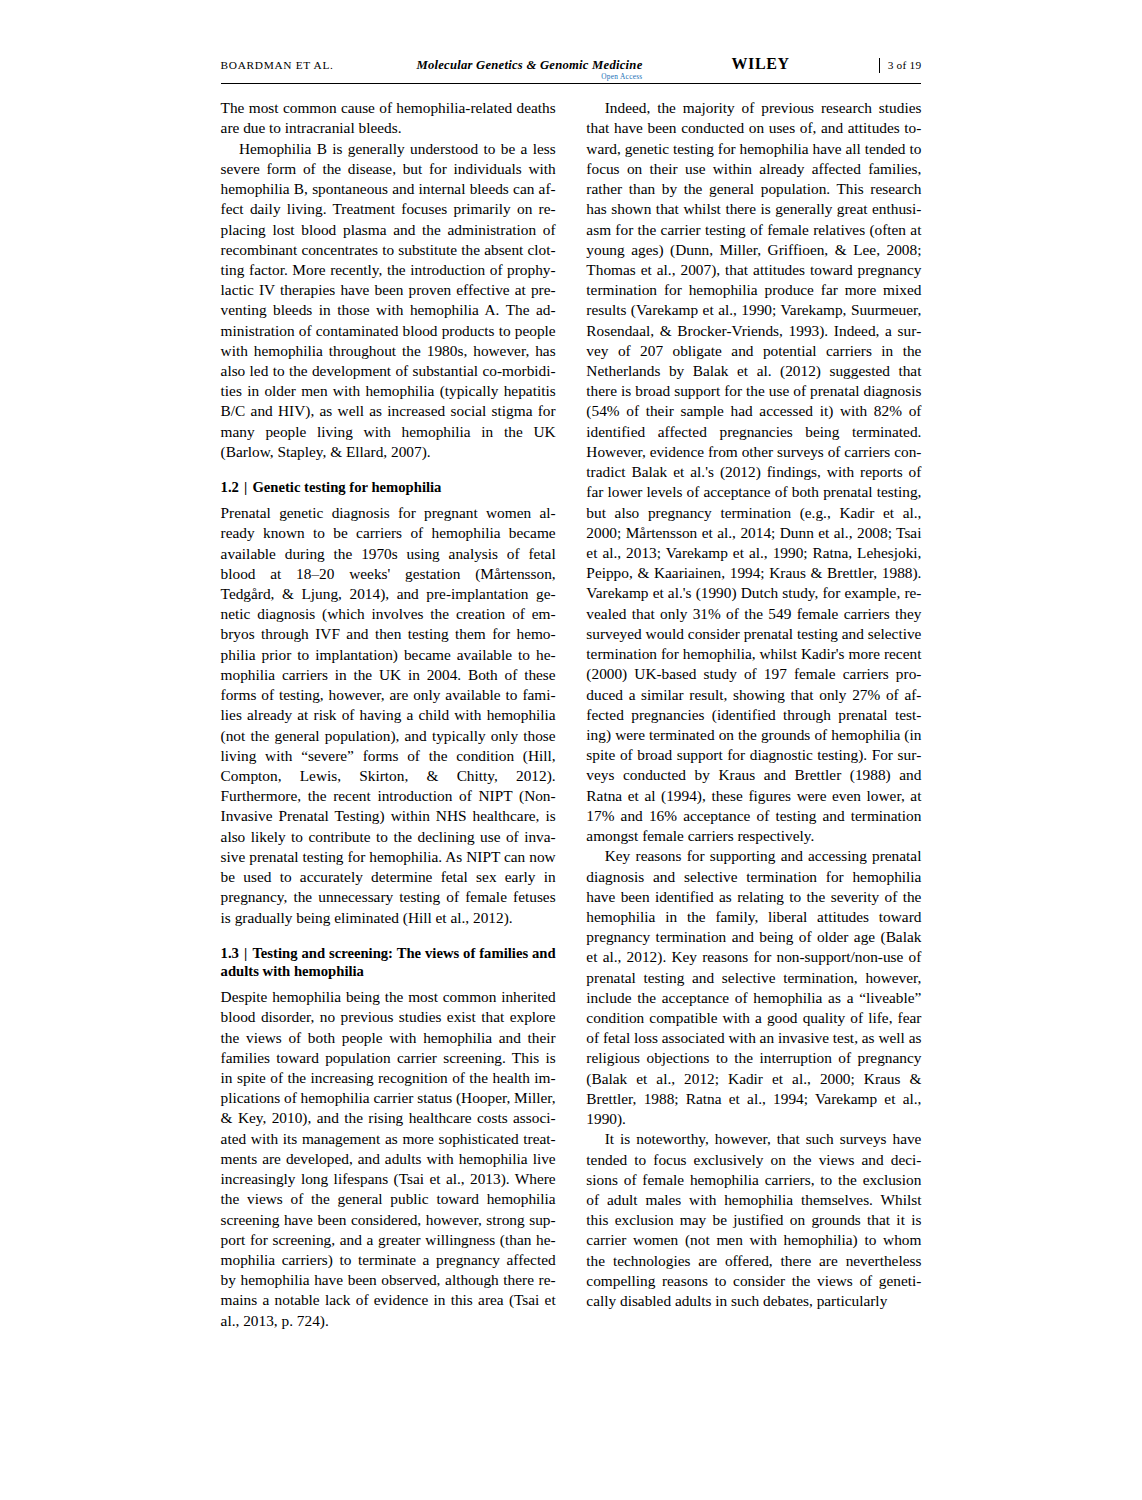Boardman et al. Molecular Genetics & Genomic MedicineOpen Access WILEY 3 of 19
The most common cause of hemophilia-related deaths are due to intracranial bleeds.
Hemophilia B is generally understood to be a less severe form of the disease, but for individuals with hemophilia B, spontaneous and internal bleeds can affect daily living. Treatment focuses primarily on replacing lost blood plasma and the administration of recombinant concentrates to substitute the absent clotting factor. More recently, the introduction of prophylactic IV therapies have been proven effective at preventing bleeds in those with hemophilia A. The administration of contaminated blood products to people with hemophilia throughout the 1980s, however, has also led to the development of substantial co-morbidities in older men with hemophilia (typically hepatitis B/C and HIV), as well as increased social stigma for many people living with hemophilia in the UK (Barlow, Stapley, & Ellard, 2007).
1.2|Genetic testing for hemophilia
Prenatal genetic diagnosis for pregnant women already known to be carriers of hemophilia became available during the 1970s using analysis of fetal blood at 18–20 weeks' gestation (Mårtensson, Tedgård, & Ljung, 2014), and pre-implantation genetic diagnosis (which involves the creation of embryos through IVF and then testing them for hemophilia prior to implantation) became available to hemophilia carriers in the UK in 2004. Both of these forms of testing, however, are only available to families already at risk of having a child with hemophilia (not the general population), and typically only those living with “severe” forms of the condition (Hill, Compton, Lewis, Skirton, & Chitty, 2012). Furthermore, the recent introduction of NIPT (Non-Invasive Prenatal Testing) within NHS healthcare, is also likely to contribute to the declining use of invasive prenatal testing for hemophilia. As NIPT can now be used to accurately determine fetal sex early in pregnancy, the unnecessary testing of female fetuses is gradually being eliminated (Hill et al., 2012).
1.3|Testing and screening: The views of families and adults with hemophilia
Despite hemophilia being the most common inherited blood disorder, no previous studies exist that explore the views of both people with hemophilia and their families toward population carrier screening. This is in spite of the increasing recognition of the health implications of hemophilia carrier status (Hooper, Miller, & Key, 2010), and the rising healthcare costs associated with its management as more sophisticated treatments are developed, and adults with hemophilia live increasingly long lifespans (Tsai et al., 2013). Where the views of the general public toward hemophilia screening have been considered, however, strong support for screening, and a greater willingness (than hemophilia carriers) to terminate a pregnancy affected by hemophilia have been observed, although there remains a notable lack of evidence in this area (Tsai et al., 2013, p. 724).
Indeed, the majority of previous research studies that have been conducted on uses of, and attitudes toward, genetic testing for hemophilia have all tended to focus on their use within already affected families, rather than by the general population. This research has shown that whilst there is generally great enthusiasm for the carrier testing of female relatives (often at young ages) (Dunn, Miller, Griffioen, & Lee, 2008; Thomas et al., 2007), that attitudes toward pregnancy termination for hemophilia produce far more mixed results (Varekamp et al., 1990; Varekamp, Suurmeuer, Rosendaal, & Brocker-Vriends, 1993). Indeed, a survey of 207 obligate and potential carriers in the Netherlands by Balak et al. (2012) suggested that there is broad support for the use of prenatal diagnosis (54% of their sample had accessed it) with 82% of identified affected pregnancies being terminated. However, evidence from other surveys of carriers contradict Balak et al.'s (2012) findings, with reports of far lower levels of acceptance of both prenatal testing, but also pregnancy termination (e.g., Kadir et al., 2000; Mårtensson et al., 2014; Dunn et al., 2008; Tsai et al., 2013; Varekamp et al., 1990; Ratna, Lehesjoki, Peippo, & Kaariainen, 1994; Kraus & Brettler, 1988). Varekamp et al.'s (1990) Dutch study, for example, revealed that only 31% of the 549 female carriers they surveyed would consider prenatal testing and selective termination for hemophilia, whilst Kadir's more recent (2000) UK-based study of 197 female carriers produced a similar result, showing that only 27% of affected pregnancies (identified through prenatal testing) were terminated on the grounds of hemophilia (in spite of broad support for diagnostic testing). For surveys conducted by Kraus and Brettler (1988) and Ratna et al (1994), these figures were even lower, at 17% and 16% acceptance of testing and termination amongst female carriers respectively.
Key reasons for supporting and accessing prenatal diagnosis and selective termination for hemophilia have been identified as relating to the severity of the hemophilia in the family, liberal attitudes toward pregnancy termination and being of older age (Balak et al., 2012). Key reasons for non-support/non-use of prenatal testing and selective termination, however, include the acceptance of hemophilia as a “liveable” condition compatible with a good quality of life, fear of fetal loss associated with an invasive test, as well as religious objections to the interruption of pregnancy (Balak et al., 2012; Kadir et al., 2000; Kraus & Brettler, 1988; Ratna et al., 1994; Varekamp et al., 1990).
It is noteworthy, however, that such surveys have tended to focus exclusively on the views and decisions of female hemophilia carriers, to the exclusion of adult males with hemophilia themselves. Whilst this exclusion may be justified on grounds that it is carrier women (not men with hemophilia) to whom the technologies are offered, there are nevertheless compelling reasons to consider the views of genetically disabled adults in such debates, particularly